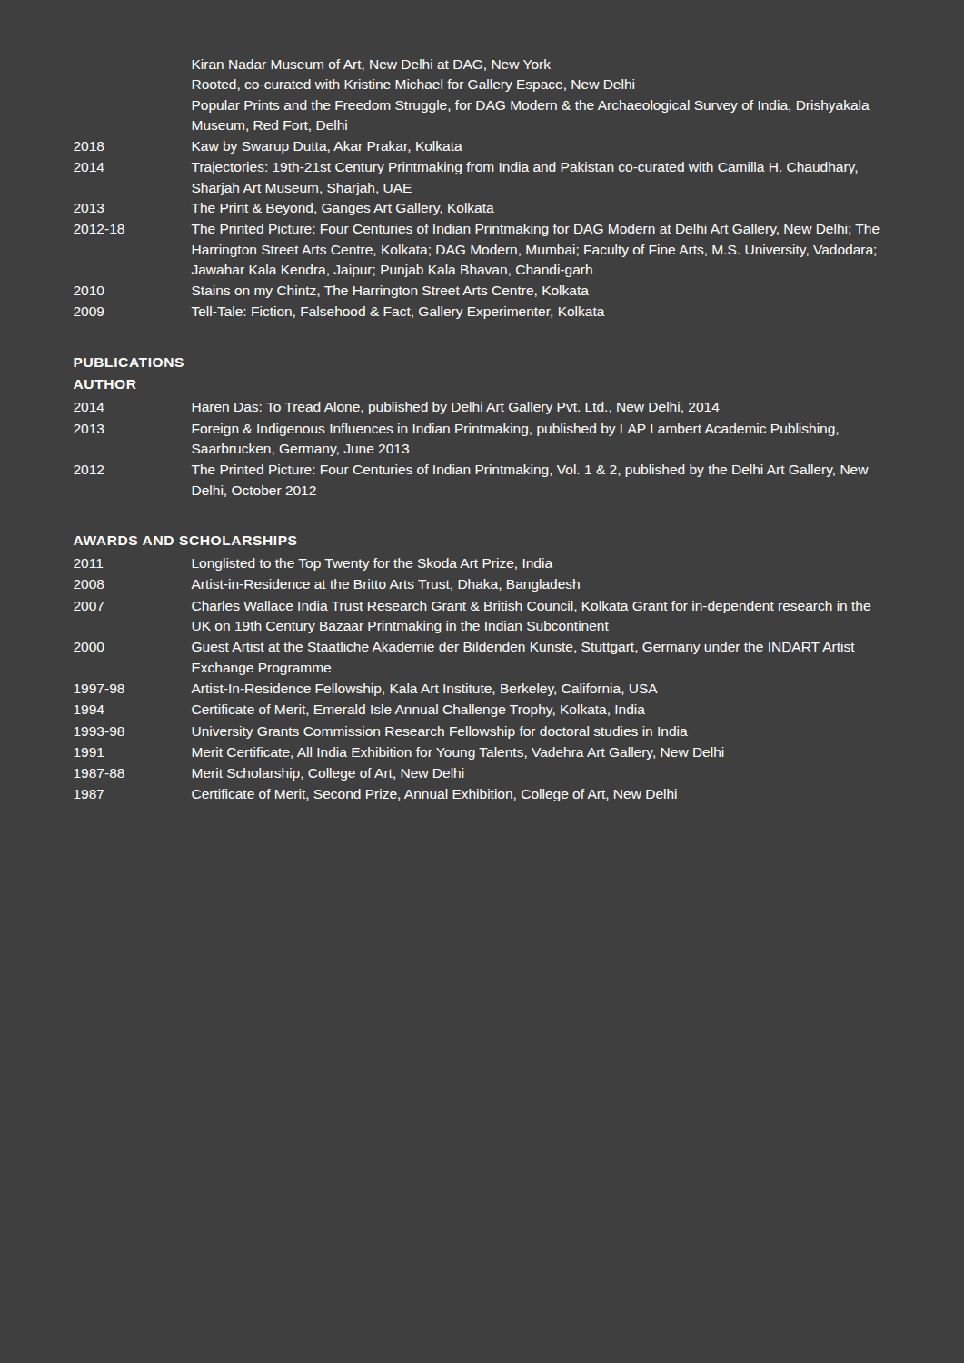| | Kiran Nadar Museum of Art, New Delhi at DAG, New York |
| | Rooted, co-curated with Kristine Michael for Gallery Espace, New Delhi |
| | Popular Prints and the Freedom Struggle, for DAG Modern & the Archaeological Survey of India, Drishyakala Museum, Red Fort, Delhi |
| 2018 | Kaw by Swarup Dutta, Akar Prakar, Kolkata |
| 2014 | Trajectories: 19th-21st Century Printmaking from India and Pakistan co-curated with Camilla H. Chaudhary, Sharjah Art Museum, Sharjah, UAE |
| 2013 | The Print & Beyond, Ganges Art Gallery, Kolkata |
| 2012-18 | The Printed Picture: Four Centuries of Indian Printmaking for DAG Modern at Delhi Art Gallery, New Delhi; The Harrington Street Arts Centre, Kolkata; DAG Modern, Mumbai; Faculty of Fine Arts, M.S. University, Vadodara; Jawahar Kala Kendra, Jaipur; Punjab Kala Bhavan, Chandi-garh |
| 2010 | Stains on my Chintz, The Harrington Street Arts Centre, Kolkata |
| 2009 | Tell-Tale: Fiction, Falsehood & Fact, Gallery Experimenter, Kolkata |
Publications
Author
| 2014 | Haren Das: To Tread Alone, published by Delhi Art Gallery Pvt. Ltd., New Delhi, 2014 |
| 2013 | Foreign & Indigenous Influences in Indian Printmaking, published by LAP Lambert Academic Publishing, Saarbrucken, Germany, June 2013 |
| 2012 | The Printed Picture: Four Centuries of Indian Printmaking, Vol. 1 & 2, published by the Delhi Art Gallery, New Delhi, October 2012 |
Awards and Scholarships
| 2011 | Longlisted to the Top Twenty for the Skoda Art Prize, India |
| 2008 | Artist-in-Residence at the Britto Arts Trust, Dhaka, Bangladesh |
| 2007 | Charles Wallace India Trust Research Grant & British Council, Kolkata Grant for in-dependent research in the UK on 19th Century Bazaar Printmaking in the Indian Subcontinent |
| 2000 | Guest Artist at the Staatliche Akademie der Bildenden Kunste, Stuttgart, Germany under the INDART Artist Exchange Programme |
| 1997-98 | Artist-In-Residence Fellowship, Kala Art Institute, Berkeley, California, USA |
| 1994 | Certificate of Merit, Emerald Isle Annual Challenge Trophy, Kolkata, India |
| 1993-98 | University Grants Commission Research Fellowship for doctoral studies in India |
| 1991 | Merit Certificate, All India Exhibition for Young Talents, Vadehra Art Gallery, New Delhi |
| 1987-88 | Merit Scholarship, College of Art, New Delhi |
| 1987 | Certificate of Merit, Second Prize, Annual Exhibition, College of Art, New Delhi |